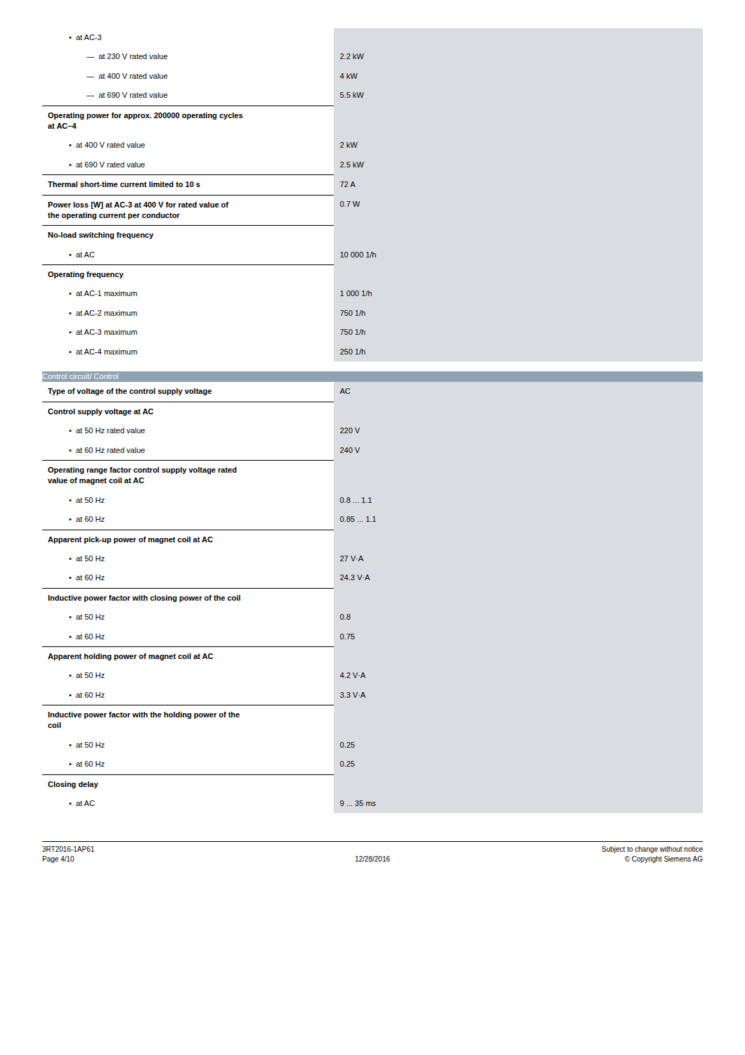| at AC-3 | |
| at 230 V rated value | 2.2 kW |
| at 400 V rated value | 4 kW |
| at 690 V rated value | 5.5 kW |
| Operating power for approx. 200000 operating cycles at AC–4 | |
| at 400 V rated value | 2 kW |
| at 690 V rated value | 2.5 kW |
| Thermal short-time current limited to 10 s | 72 A |
| Power loss [W] at AC-3 at 400 V for rated value of the operating current per conductor | 0.7 W |
| No-load switching frequency | |
| at AC | 10 000 1/h |
| Operating frequency | |
| at AC-1 maximum | 1 000 1/h |
| at AC-2 maximum | 750 1/h |
| at AC-3 maximum | 750 1/h |
| at AC-4 maximum | 250 1/h |
| Control circuit/ Control |
| Type of voltage of the control supply voltage | AC |
| Control supply voltage at AC | |
| at 50 Hz rated value | 220 V |
| at 60 Hz rated value | 240 V |
| Operating range factor control supply voltage rated value of magnet coil at AC | |
| at 50 Hz | 0.8 ... 1.1 |
| at 60 Hz | 0.85 ... 1.1 |
| Apparent pick-up power of magnet coil at AC | |
| at 50 Hz | 27 V·A |
| at 60 Hz | 24.3 V·A |
| Inductive power factor with closing power of the coil | |
| at 50 Hz | 0.8 |
| at 60 Hz | 0.75 |
| Apparent holding power of magnet coil at AC | |
| at 50 Hz | 4.2 V·A |
| at 60 Hz | 3.3 V·A |
| Inductive power factor with the holding power of the coil | |
| at 50 Hz | 0.25 |
| at 60 Hz | 0.25 |
| Closing delay | |
| at AC | 9 ... 35 ms |
| 3RT2016-1AP61 Page 4/10 | 12/28/2016 | Subject to change without notice © Copyright Siemens AG |